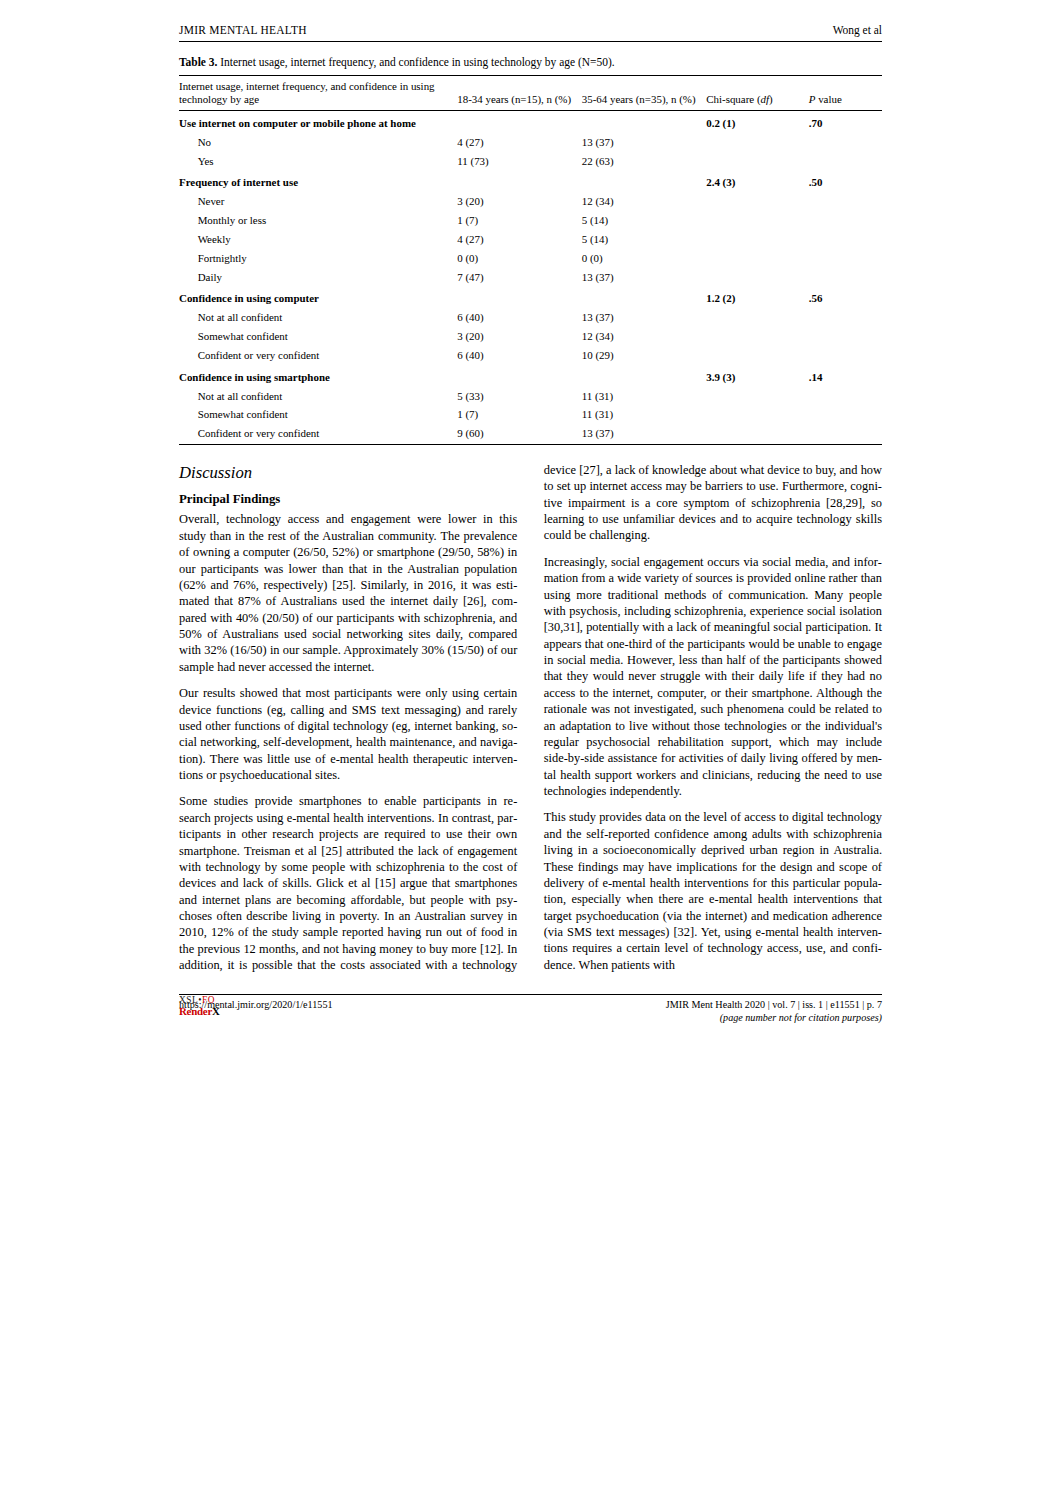JMIR MENTAL HEALTH Wong et al
Table 3. Internet usage, internet frequency, and confidence in using technology by age (N=50).
| Internet usage, internet frequency, and confidence in using technology by age | 18-34 years (n=15), n (%) | 35-64 years (n=35), n (%) | Chi-square ( df ) | P value |
| --- | --- | --- | --- | --- |
| Use internet on computer or mobile phone at home | | | 0.2 (1) | .70 |
| No | 4 (27) | 13 (37) | | |
| Yes | 11 (73) | 22 (63) | | |
| Frequency of internet use | | | 2.4 (3) | .50 |
| Never | 3 (20) | 12 (34) | | |
| Monthly or less | 1 (7) | 5 (14) | | |
| Weekly | 4 (27) | 5 (14) | | |
| Fortnightly | 0 (0) | 0 (0) | | |
| Daily | 7 (47) | 13 (37) | | |
| Confidence in using computer | | | 1.2 (2) | .56 |
| Not at all confident | 6 (40) | 13 (37) | | |
| Somewhat confident | 3 (20) | 12 (34) | | |
| Confident or very confident | 6 (40) | 10 (29) | | |
| Confidence in using smartphone | | | 3.9 (3) | .14 |
| Not at all confident | 5 (33) | 11 (31) | | |
| Somewhat confident | 1 (7) | 11 (31) | | |
| Confident or very confident | 9 (60) | 13 (37) | | |
Discussion
Principal Findings
Overall, technology access and engagement were lower in this study than in the rest of the Australian community. The prevalence of owning a computer (26/50, 52%) or smartphone (29/50, 58%) in our participants was lower than that in the Australian population (62% and 76%, respectively) [25]. Similarly, in 2016, it was estimated that 87% of Australians used the internet daily [26], compared with 40% (20/50) of our participants with schizophrenia, and 50% of Australians used social networking sites daily, compared with 32% (16/50) in our sample. Approximately 30% (15/50) of our sample had never accessed the internet.
Our results showed that most participants were only using certain device functions (eg, calling and SMS text messaging) and rarely used other functions of digital technology (eg, internet banking, social networking, self-development, health maintenance, and navigation). There was little use of e-mental health therapeutic interventions or psychoeducational sites.
Some studies provide smartphones to enable participants in research projects using e-mental health interventions. In contrast, participants in other research projects are required to use their own smartphone. Treisman et al [25] attributed the lack of engagement with technology by some people with schizophrenia to the cost of devices and lack of skills. Glick et al [15] argue that smartphones and internet plans are becoming affordable, but people with psychoses often describe living in poverty. In an Australian survey in 2010, 12% of the study sample reported having run out of food in the previous 12 months, and not having money to buy more [12]. In addition, it is possible that the costs associated with a technology device [27], a lack of knowledge about what device to buy, and how to set up internet access may be barriers to use. Furthermore, cognitive impairment is a core symptom of schizophrenia [28,29], so learning to use unfamiliar devices and to acquire technology skills could be challenging.
Increasingly, social engagement occurs via social media, and information from a wide variety of sources is provided online rather than using more traditional methods of communication. Many people with psychosis, including schizophrenia, experience social isolation [30,31], potentially with a lack of meaningful social participation. It appears that one-third of the participants would be unable to engage in social media. However, less than half of the participants showed that they would never struggle with their daily life if they had no access to the internet, computer, or their smartphone. Although the rationale was not investigated, such phenomena could be related to an adaptation to live without those technologies or the individual's regular psychosocial rehabilitation support, which may include side-by-side assistance for activities of daily living offered by mental health support workers and clinicians, reducing the need to use technologies independently.
This study provides data on the level of access to digital technology and the self-reported confidence among adults with schizophrenia living in a socioeconomically deprived urban region in Australia. These findings may have implications for the design and scope of delivery of e-mental health interventions for this particular population, especially when there are e-mental health interventions that target psychoeducation (via the internet) and medication adherence (via SMS text messages) [32]. Yet, using e-mental health interventions requires a certain level of technology access, use, and confidence. When patients with
https://mental.jmir.org/2020/1/e11551
JMIR Ment Health 2020 | vol. 7 | iss. 1 | e11551 | p. 7
(page number not for citation purposes)
XSL•FO
Render X